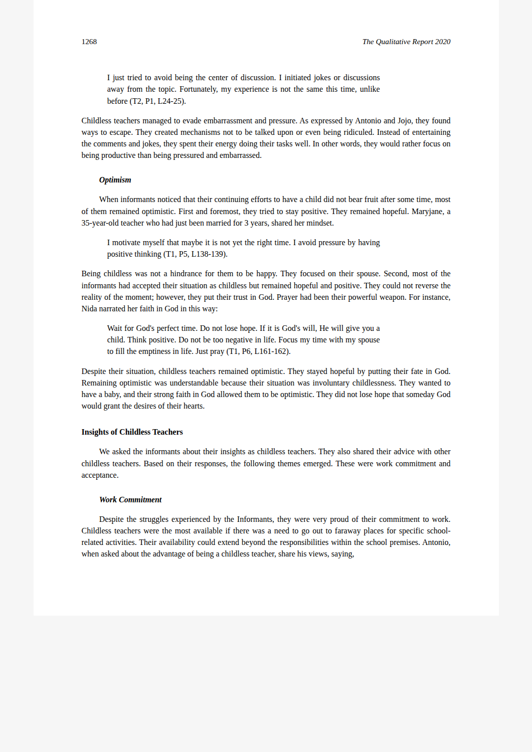1268 The Qualitative Report 2020
I just tried to avoid being the center of discussion. I initiated jokes or discussions away from the topic. Fortunately, my experience is not the same this time, unlike before (T2, P1, L24-25).
Childless teachers managed to evade embarrassment and pressure. As expressed by Antonio and Jojo, they found ways to escape. They created mechanisms not to be talked upon or even being ridiculed. Instead of entertaining the comments and jokes, they spent their energy doing their tasks well. In other words, they would rather focus on being productive than being pressured and embarrassed.
Optimism
When informants noticed that their continuing efforts to have a child did not bear fruit after some time, most of them remained optimistic. First and foremost, they tried to stay positive. They remained hopeful. Maryjane, a 35-year-old teacher who had just been married for 3 years, shared her mindset.
I motivate myself that maybe it is not yet the right time. I avoid pressure by having positive thinking (T1, P5, L138-139).
Being childless was not a hindrance for them to be happy. They focused on their spouse. Second, most of the informants had accepted their situation as childless but remained hopeful and positive. They could not reverse the reality of the moment; however, they put their trust in God. Prayer had been their powerful weapon. For instance, Nida narrated her faith in God in this way:
Wait for God's perfect time. Do not lose hope. If it is God's will, He will give you a child. Think positive. Do not be too negative in life. Focus my time with my spouse to fill the emptiness in life. Just pray (T1, P6, L161-162).
Despite their situation, childless teachers remained optimistic. They stayed hopeful by putting their fate in God. Remaining optimistic was understandable because their situation was involuntary childlessness. They wanted to have a baby, and their strong faith in God allowed them to be optimistic. They did not lose hope that someday God would grant the desires of their hearts.
Insights of Childless Teachers
We asked the informants about their insights as childless teachers. They also shared their advice with other childless teachers. Based on their responses, the following themes emerged. These were work commitment and acceptance.
Work Commitment
Despite the struggles experienced by the Informants, they were very proud of their commitment to work. Childless teachers were the most available if there was a need to go out to faraway places for specific school-related activities. Their availability could extend beyond the responsibilities within the school premises. Antonio, when asked about the advantage of being a childless teacher, share his views, saying,